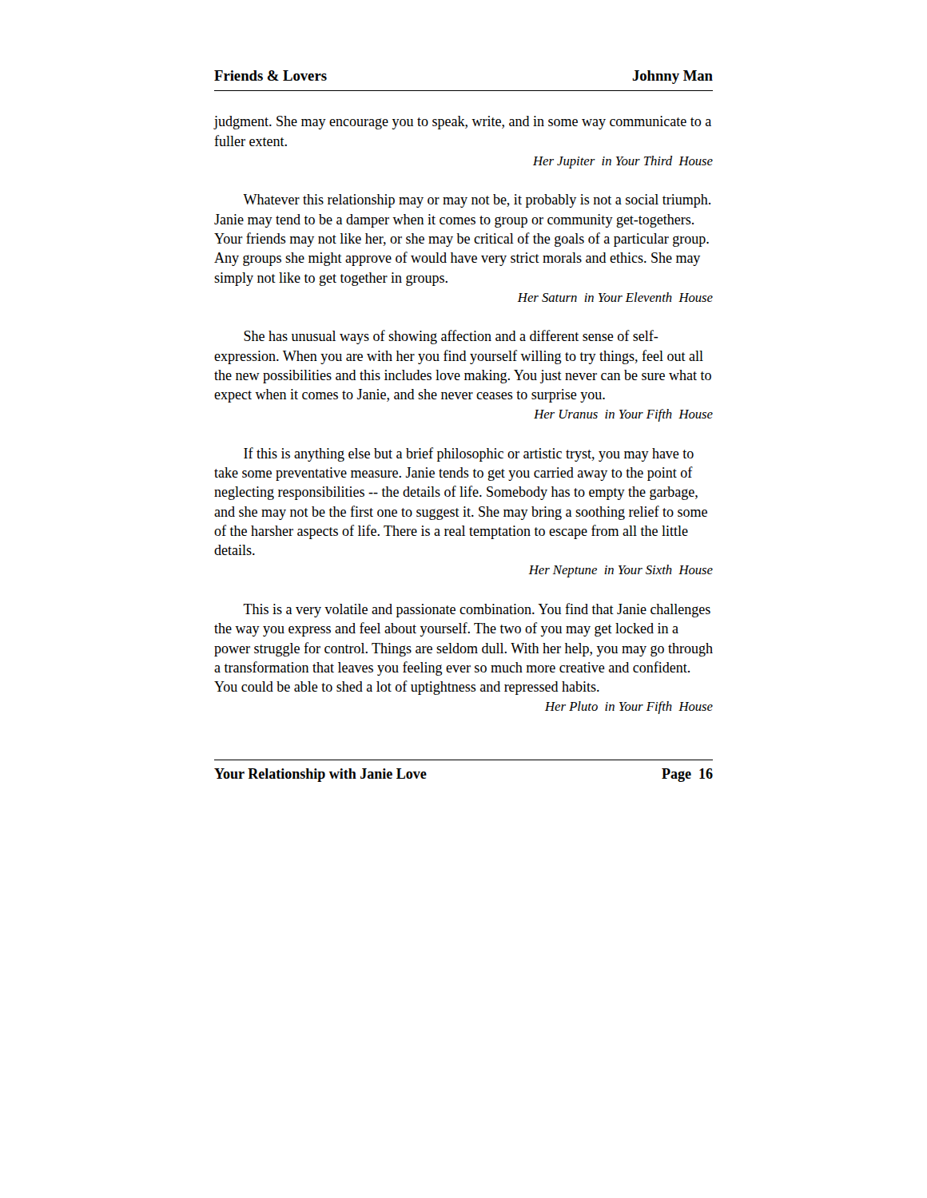Friends & Lovers Johnny Man
judgment. She may encourage you to speak, write, and in some way communicate to a fuller extent.
Her Jupiter in Your Third House
Whatever this relationship may or may not be, it probably is not a social triumph. Janie may tend to be a damper when it comes to group or community get-togethers. Your friends may not like her, or she may be critical of the goals of a particular group. Any groups she might approve of would have very strict morals and ethics. She may simply not like to get together in groups.
Her Saturn in Your Eleventh House
She has unusual ways of showing affection and a different sense of self-expression. When you are with her you find yourself willing to try things, feel out all the new possibilities and this includes love making. You just never can be sure what to expect when it comes to Janie, and she never ceases to surprise you.
Her Uranus in Your Fifth House
If this is anything else but a brief philosophic or artistic tryst, you may have to take some preventative measure. Janie tends to get you carried away to the point of neglecting responsibilities -- the details of life. Somebody has to empty the garbage, and she may not be the first one to suggest it. She may bring a soothing relief to some of the harsher aspects of life. There is a real temptation to escape from all the little details.
Her Neptune in Your Sixth House
This is a very volatile and passionate combination. You find that Janie challenges the way you express and feel about yourself. The two of you may get locked in a power struggle for control. Things are seldom dull. With her help, you may go through a transformation that leaves you feeling ever so much more creative and confident. You could be able to shed a lot of uptightness and repressed habits.
Her Pluto in Your Fifth House
Your Relationship with Janie Love Page 16